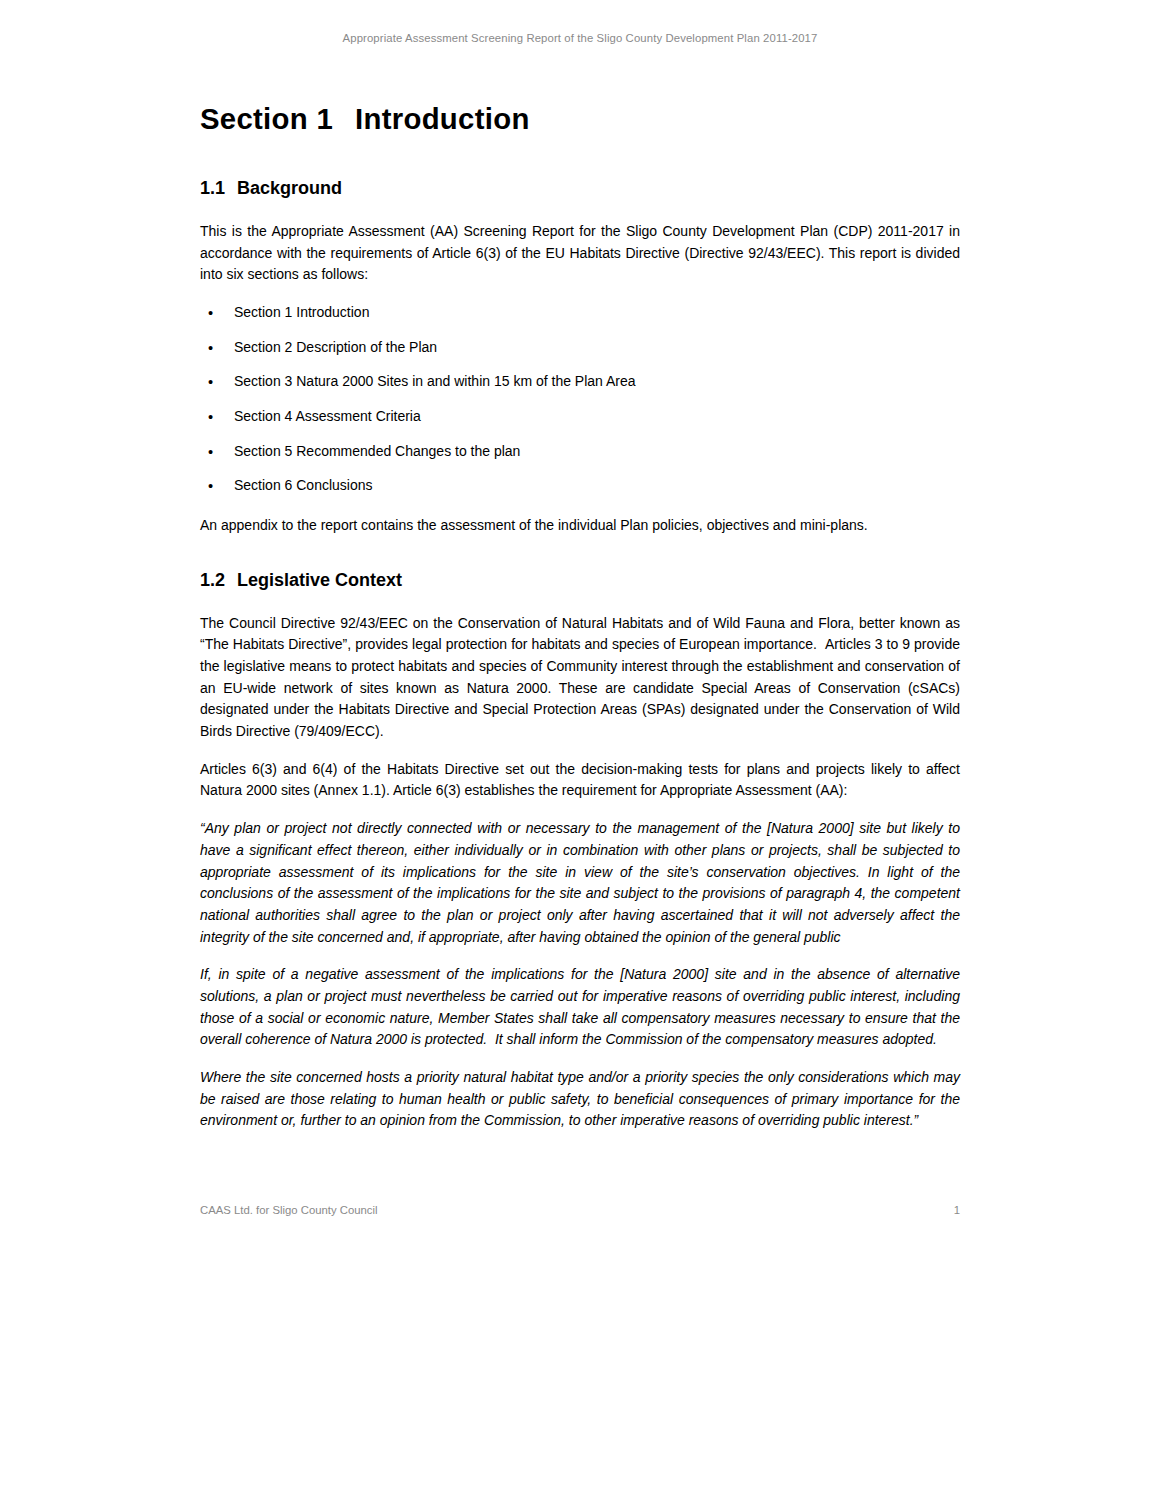Appropriate Assessment Screening Report of the Sligo County Development Plan 2011-2017
Section 1 Introduction
1.1 Background
This is the Appropriate Assessment (AA) Screening Report for the Sligo County Development Plan (CDP) 2011-2017 in accordance with the requirements of Article 6(3) of the EU Habitats Directive (Directive 92/43/EEC). This report is divided into six sections as follows:
Section 1 Introduction
Section 2 Description of the Plan
Section 3 Natura 2000 Sites in and within 15 km of the Plan Area
Section 4 Assessment Criteria
Section 5 Recommended Changes to the plan
Section 6 Conclusions
An appendix to the report contains the assessment of the individual Plan policies, objectives and mini-plans.
1.2 Legislative Context
The Council Directive 92/43/EEC on the Conservation of Natural Habitats and of Wild Fauna and Flora, better known as “The Habitats Directive”, provides legal protection for habitats and species of European importance. Articles 3 to 9 provide the legislative means to protect habitats and species of Community interest through the establishment and conservation of an EU-wide network of sites known as Natura 2000. These are candidate Special Areas of Conservation (cSACs) designated under the Habitats Directive and Special Protection Areas (SPAs) designated under the Conservation of Wild Birds Directive (79/409/ECC).
Articles 6(3) and 6(4) of the Habitats Directive set out the decision-making tests for plans and projects likely to affect Natura 2000 sites (Annex 1.1). Article 6(3) establishes the requirement for Appropriate Assessment (AA):
“Any plan or project not directly connected with or necessary to the management of the [Natura 2000] site but likely to have a significant effect thereon, either individually or in combination with other plans or projects, shall be subjected to appropriate assessment of its implications for the site in view of the site’s conservation objectives. In light of the conclusions of the assessment of the implications for the site and subject to the provisions of paragraph 4, the competent national authorities shall agree to the plan or project only after having ascertained that it will not adversely affect the integrity of the site concerned and, if appropriate, after having obtained the opinion of the general public
If, in spite of a negative assessment of the implications for the [Natura 2000] site and in the absence of alternative solutions, a plan or project must nevertheless be carried out for imperative reasons of overriding public interest, including those of a social or economic nature, Member States shall take all compensatory measures necessary to ensure that the overall coherence of Natura 2000 is protected. It shall inform the Commission of the compensatory measures adopted.
Where the site concerned hosts a priority natural habitat type and/or a priority species the only considerations which may be raised are those relating to human health or public safety, to beneficial consequences of primary importance for the environment or, further to an opinion from the Commission, to other imperative reasons of overriding public interest.”
CAAS Ltd. for Sligo County Council 1